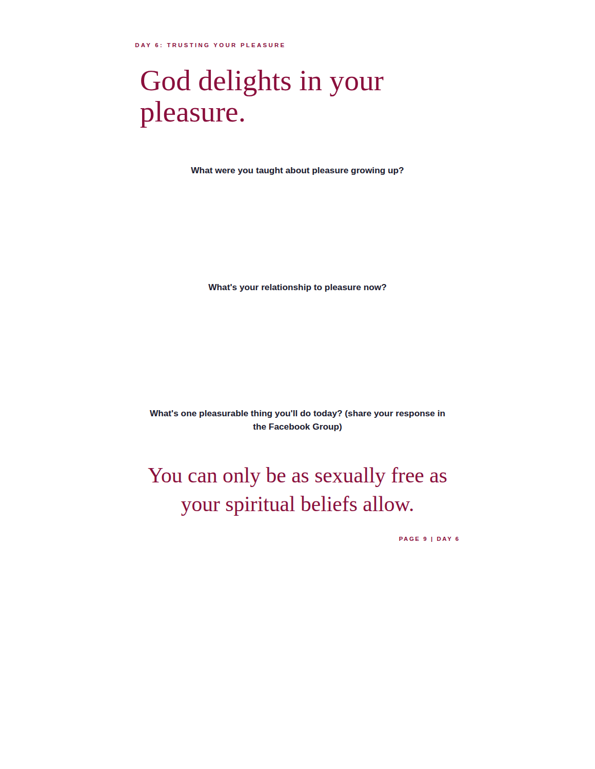Day 6: Trusting Your Pleasure
God delights in your pleasure.
What were you taught about pleasure growing up?
What's your relationship to pleasure now?
What's one pleasurable thing you'll do today? (share your response in the Facebook Group)
You can only be as sexually free as your spiritual beliefs allow.
Page 9 | Day 6